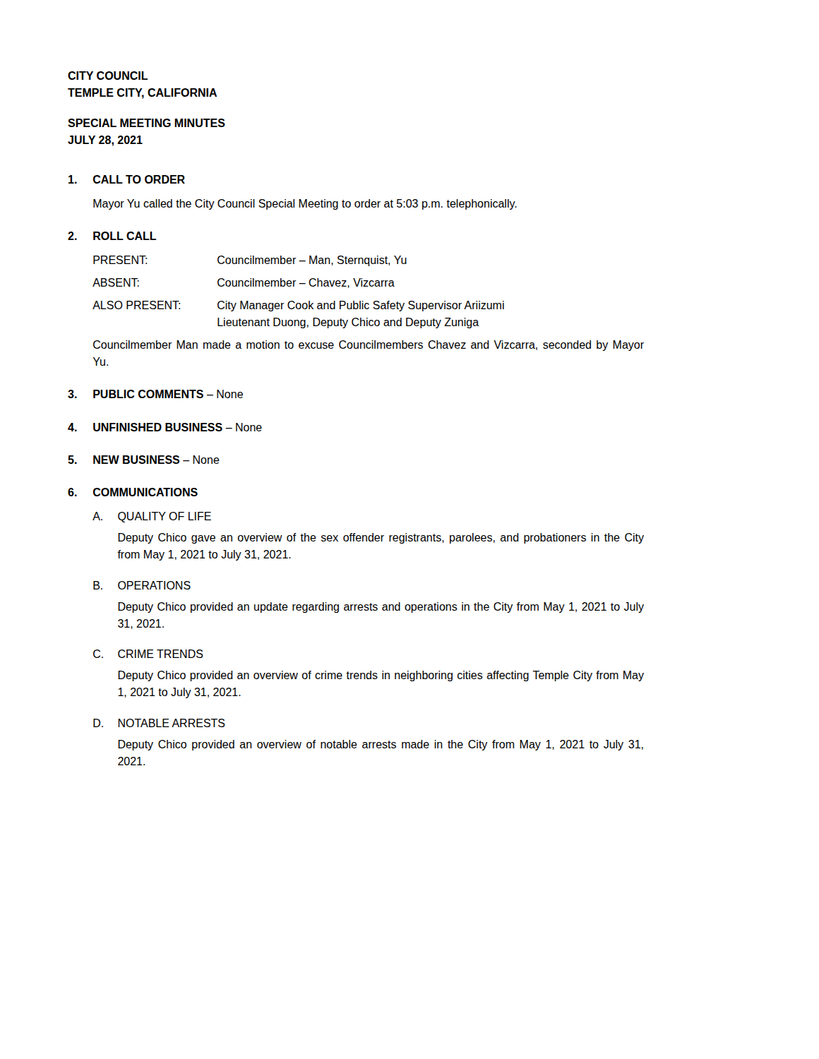CITY COUNCIL
TEMPLE CITY, CALIFORNIA
SPECIAL MEETING MINUTES
JULY 28, 2021
1.
CALL TO ORDER
Mayor Yu called the City Council Special Meeting to order at 5:03 p.m. telephonically.
2.
ROLL CALL
PRESENT:
Councilmember – Man, Sternquist, Yu
ABSENT:
Councilmember – Chavez, Vizcarra
ALSO PRESENT:
City Manager Cook and Public Safety Supervisor Ariizumi
Lieutenant Duong, Deputy Chico and Deputy Zuniga
Councilmember Man made a motion to excuse Councilmembers Chavez and Vizcarra, seconded by Mayor Yu.
3.
PUBLIC COMMENTS – None
4.
UNFINISHED BUSINESS – None
5.
NEW BUSINESS – None
6.
COMMUNICATIONS
A.
QUALITY OF LIFE
Deputy Chico gave an overview of the sex offender registrants, parolees, and probationers in the City from May 1, 2021 to July 31, 2021.
B.
OPERATIONS
Deputy Chico provided an update regarding arrests and operations in the City from May 1, 2021 to July 31, 2021.
C.
CRIME TRENDS
Deputy Chico provided an overview of crime trends in neighboring cities affecting Temple City from May 1, 2021 to July 31, 2021.
D.
NOTABLE ARRESTS
Deputy Chico provided an overview of notable arrests made in the City from May 1, 2021 to July 31, 2021.